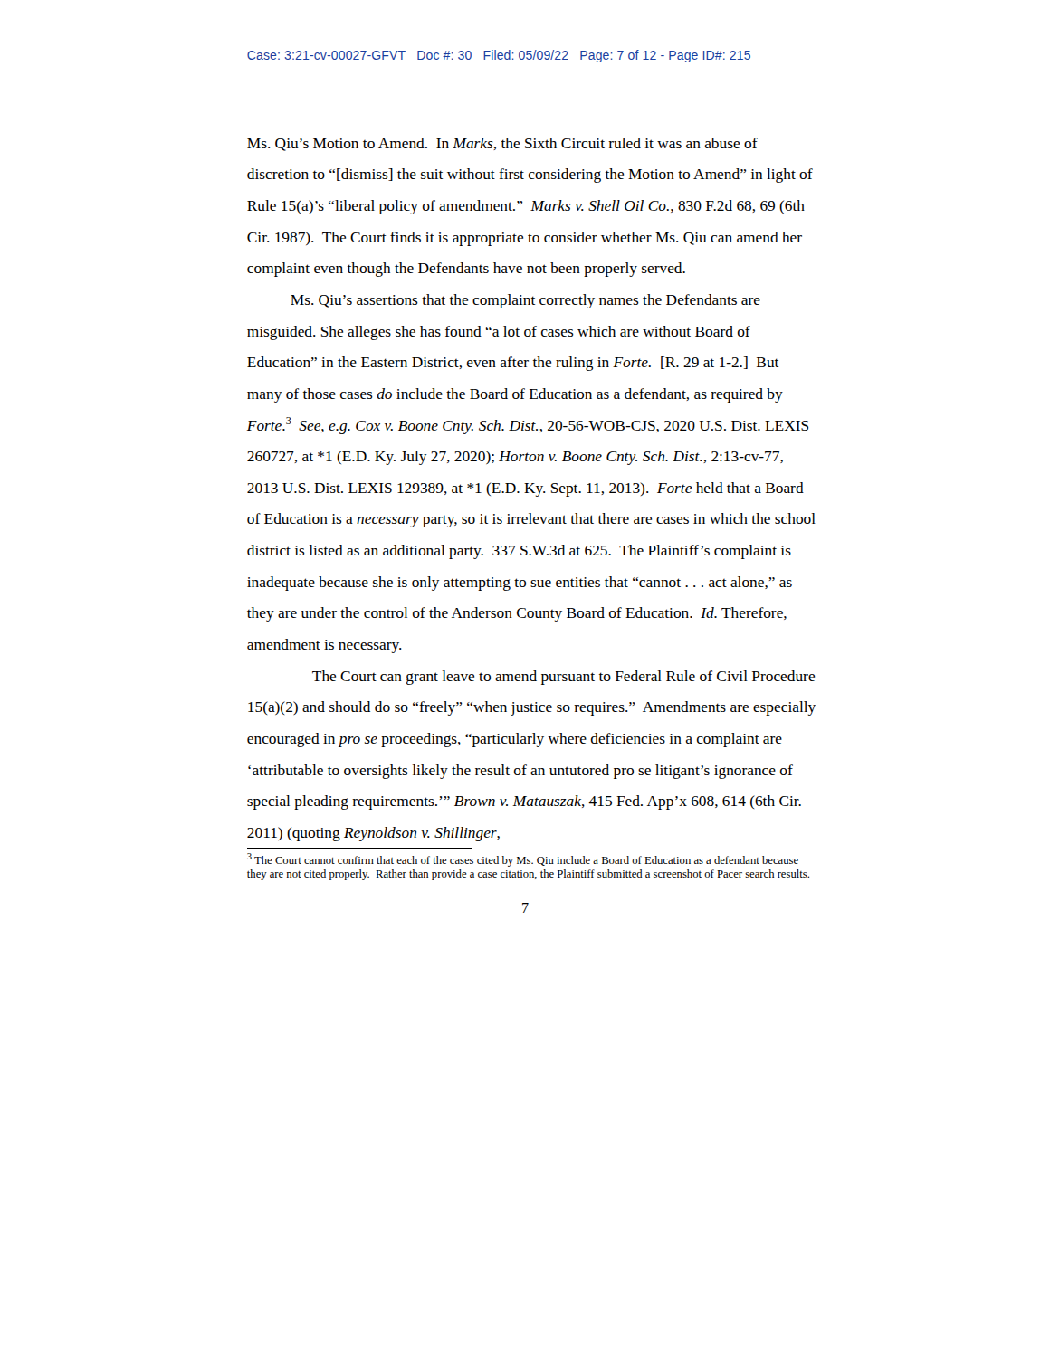Case: 3:21-cv-00027-GFVT Doc #: 30 Filed: 05/09/22 Page: 7 of 12 - Page ID#: 215
Ms. Qiu’s Motion to Amend. In Marks, the Sixth Circuit ruled it was an abuse of discretion to “[dismiss] the suit without first considering the Motion to Amend” in light of Rule 15(a)’s “liberal policy of amendment.” Marks v. Shell Oil Co., 830 F.2d 68, 69 (6th Cir. 1987). The Court finds it is appropriate to consider whether Ms. Qiu can amend her complaint even though the Defendants have not been properly served.
Ms. Qiu’s assertions that the complaint correctly names the Defendants are misguided. She alleges she has found “a lot of cases which are without Board of Education” in the Eastern District, even after the ruling in Forte. [R. 29 at 1-2.] But many of those cases do include the Board of Education as a defendant, as required by Forte.3 See, e.g. Cox v. Boone Cnty. Sch. Dist., 20-56-WOB-CJS, 2020 U.S. Dist. LEXIS 260727, at *1 (E.D. Ky. July 27, 2020); Horton v. Boone Cnty. Sch. Dist., 2:13-cv-77, 2013 U.S. Dist. LEXIS 129389, at *1 (E.D. Ky. Sept. 11, 2013). Forte held that a Board of Education is a necessary party, so it is irrelevant that there are cases in which the school district is listed as an additional party. 337 S.W.3d at 625. The Plaintiff’s complaint is inadequate because she is only attempting to sue entities that “cannot . . . act alone,” as they are under the control of the Anderson County Board of Education. Id. Therefore, amendment is necessary.
The Court can grant leave to amend pursuant to Federal Rule of Civil Procedure 15(a)(2) and should do so “freely” “when justice so requires.” Amendments are especially encouraged in pro se proceedings, “particularly where deficiencies in a complaint are ‘attributable to oversights likely the result of an untutored pro se litigant’s ignorance of special pleading requirements.’” Brown v. Matauszak, 415 Fed. App’x 608, 614 (6th Cir. 2011) (quoting Reynoldson v. Shillinger,
3 The Court cannot confirm that each of the cases cited by Ms. Qiu include a Board of Education as a defendant because they are not cited properly. Rather than provide a case citation, the Plaintiff submitted a screenshot of Pacer search results.
7